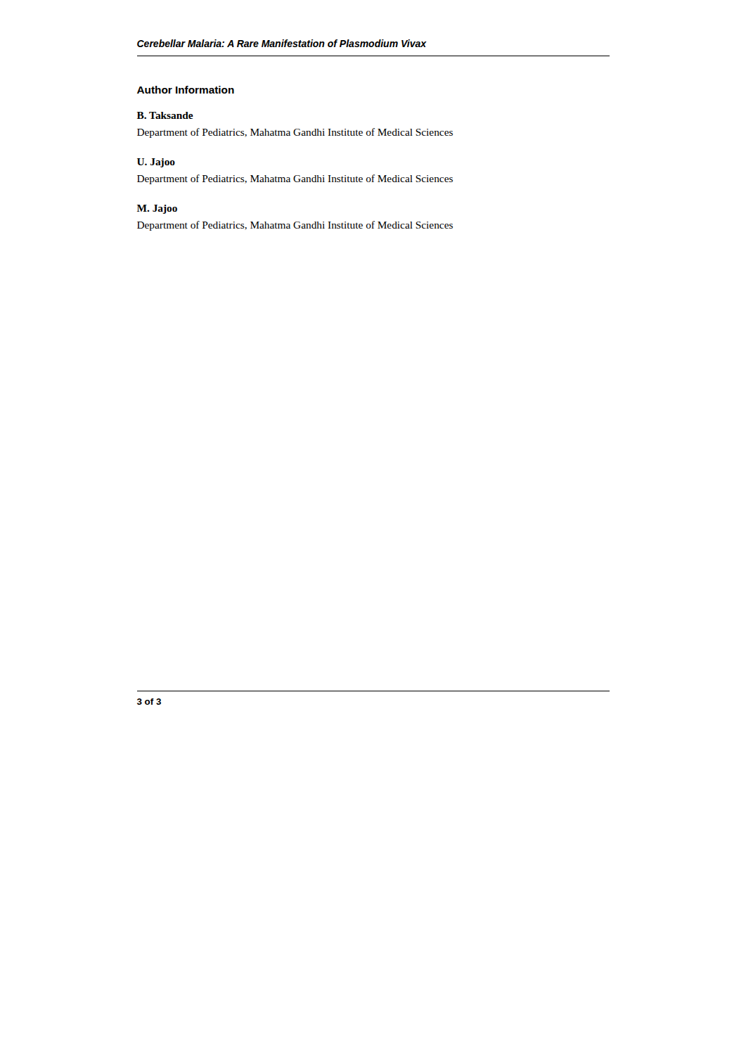Cerebellar Malaria: A Rare Manifestation of Plasmodium Vivax
Author Information
B. Taksande
Department of Pediatrics, Mahatma Gandhi Institute of Medical Sciences
U. Jajoo
Department of Pediatrics, Mahatma Gandhi Institute of Medical Sciences
M. Jajoo
Department of Pediatrics, Mahatma Gandhi Institute of Medical Sciences
3 of 3